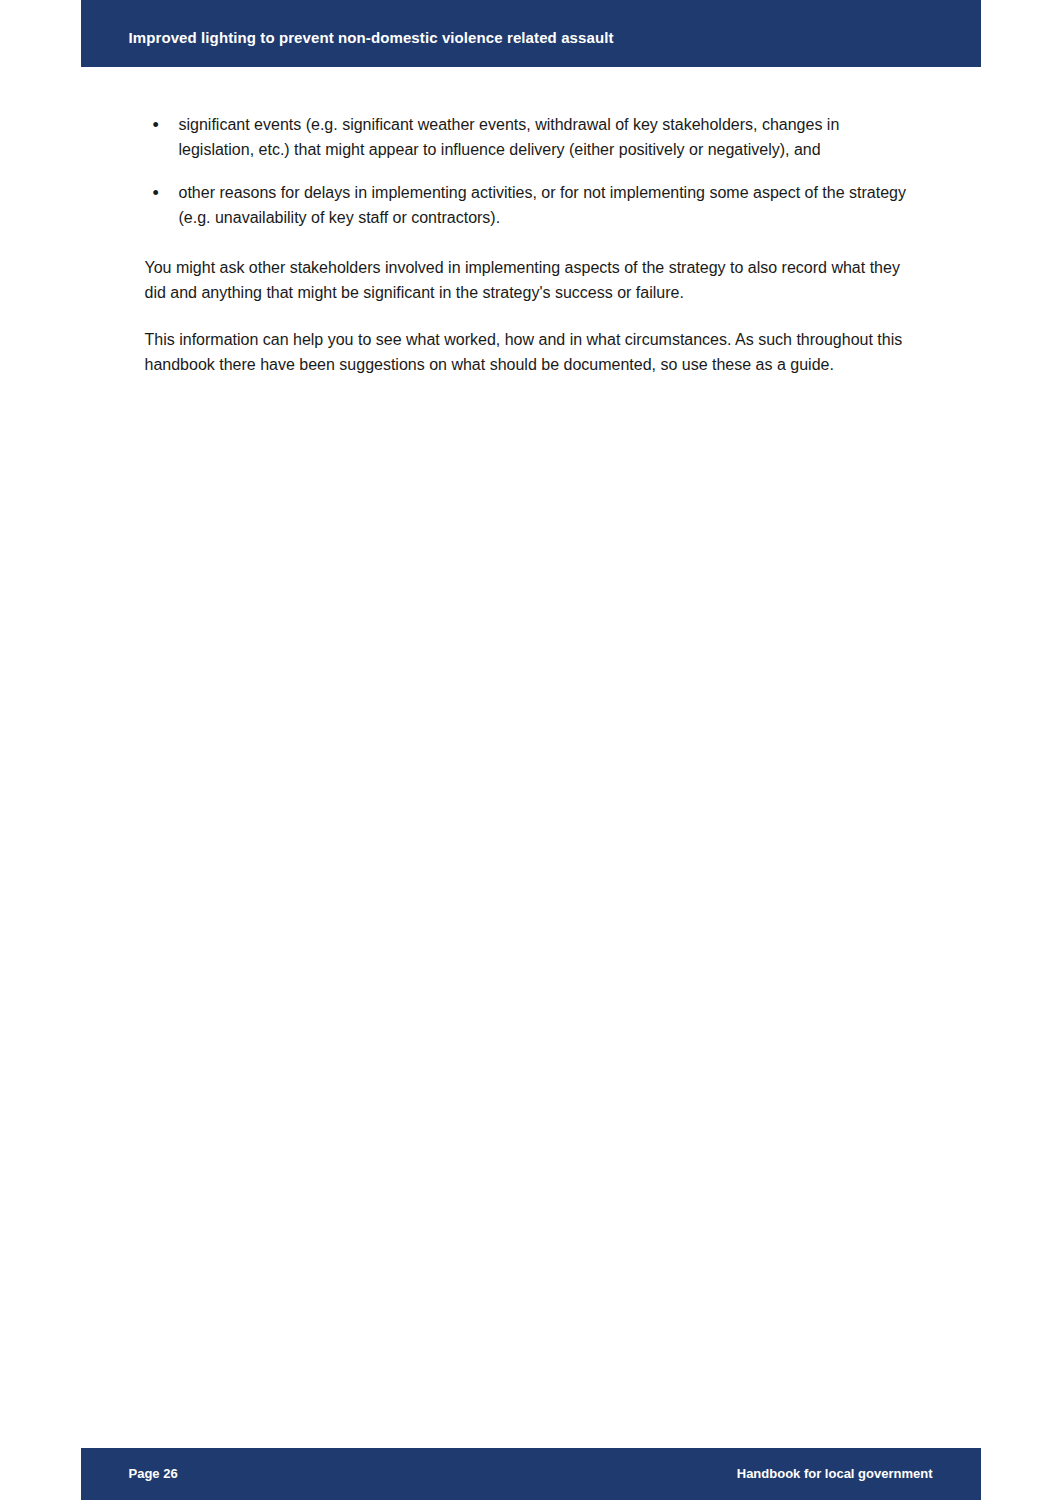Improved lighting to prevent non-domestic violence related assault
significant events (e.g. significant weather events, withdrawal of key stakeholders, changes in legislation, etc.) that might appear to influence delivery (either positively or negatively), and
other reasons for delays in implementing activities, or for not implementing some aspect of the strategy (e.g. unavailability of key staff or contractors).
You might ask other stakeholders involved in implementing aspects of the strategy to also record what they did and anything that might be significant in the strategy's success or failure.
This information can help you to see what worked, how and in what circumstances. As such throughout this handbook there have been suggestions on what should be documented, so use these as a guide.
Page 26 Handbook for local government